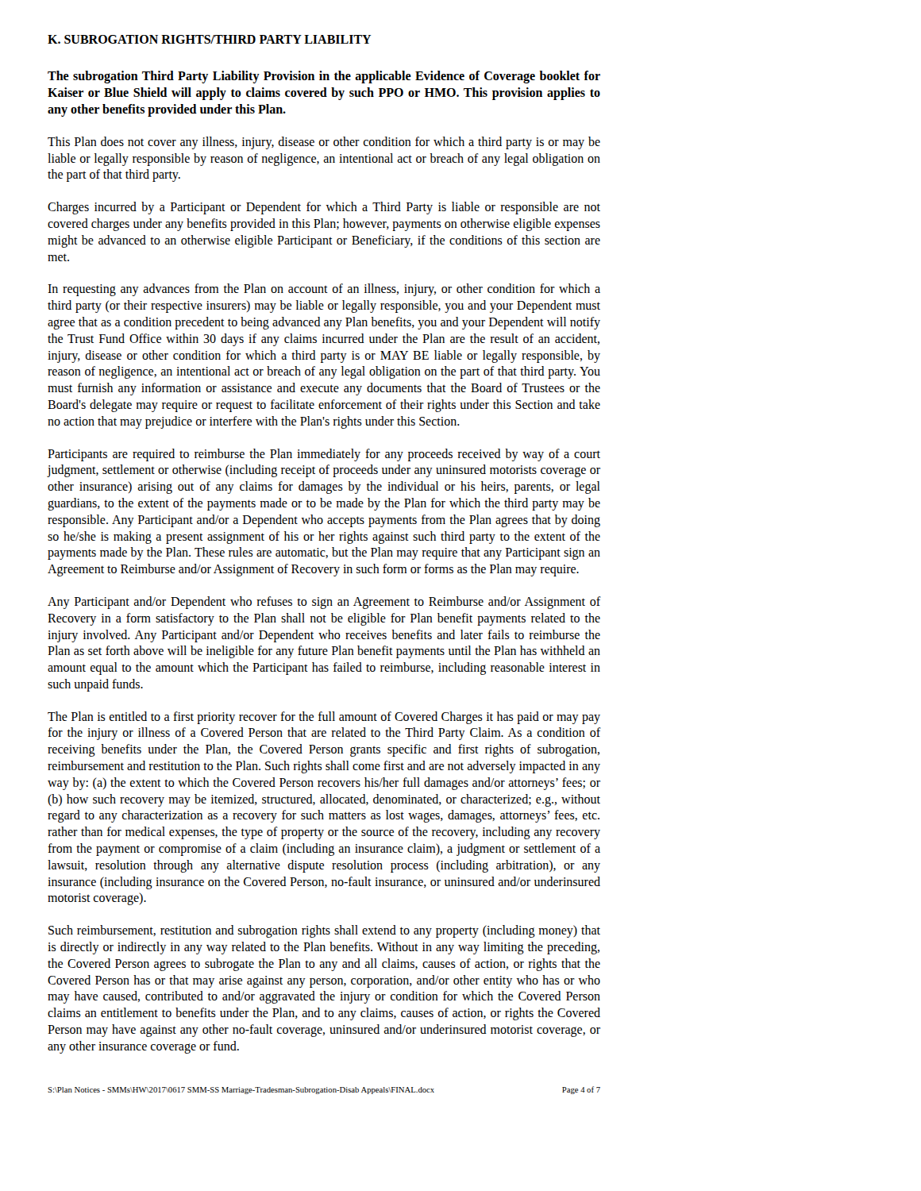K. SUBROGATION RIGHTS/THIRD PARTY LIABILITY
The subrogation Third Party Liability Provision in the applicable Evidence of Coverage booklet for Kaiser or Blue Shield will apply to claims covered by such PPO or HMO. This provision applies to any other benefits provided under this Plan.
This Plan does not cover any illness, injury, disease or other condition for which a third party is or may be liable or legally responsible by reason of negligence, an intentional act or breach of any legal obligation on the part of that third party.
Charges incurred by a Participant or Dependent for which a Third Party is liable or responsible are not covered charges under any benefits provided in this Plan; however, payments on otherwise eligible expenses might be advanced to an otherwise eligible Participant or Beneficiary, if the conditions of this section are met.
In requesting any advances from the Plan on account of an illness, injury, or other condition for which a third party (or their respective insurers) may be liable or legally responsible, you and your Dependent must agree that as a condition precedent to being advanced any Plan benefits, you and your Dependent will notify the Trust Fund Office within 30 days if any claims incurred under the Plan are the result of an accident, injury, disease or other condition for which a third party is or MAY BE liable or legally responsible, by reason of negligence, an intentional act or breach of any legal obligation on the part of that third party. You must furnish any information or assistance and execute any documents that the Board of Trustees or the Board's delegate may require or request to facilitate enforcement of their rights under this Section and take no action that may prejudice or interfere with the Plan's rights under this Section.
Participants are required to reimburse the Plan immediately for any proceeds received by way of a court judgment, settlement or otherwise (including receipt of proceeds under any uninsured motorists coverage or other insurance) arising out of any claims for damages by the individual or his heirs, parents, or legal guardians, to the extent of the payments made or to be made by the Plan for which the third party may be responsible. Any Participant and/or a Dependent who accepts payments from the Plan agrees that by doing so he/she is making a present assignment of his or her rights against such third party to the extent of the payments made by the Plan. These rules are automatic, but the Plan may require that any Participant sign an Agreement to Reimburse and/or Assignment of Recovery in such form or forms as the Plan may require.
Any Participant and/or Dependent who refuses to sign an Agreement to Reimburse and/or Assignment of Recovery in a form satisfactory to the Plan shall not be eligible for Plan benefit payments related to the injury involved. Any Participant and/or Dependent who receives benefits and later fails to reimburse the Plan as set forth above will be ineligible for any future Plan benefit payments until the Plan has withheld an amount equal to the amount which the Participant has failed to reimburse, including reasonable interest in such unpaid funds.
The Plan is entitled to a first priority recover for the full amount of Covered Charges it has paid or may pay for the injury or illness of a Covered Person that are related to the Third Party Claim. As a condition of receiving benefits under the Plan, the Covered Person grants specific and first rights of subrogation, reimbursement and restitution to the Plan. Such rights shall come first and are not adversely impacted in any way by: (a) the extent to which the Covered Person recovers his/her full damages and/or attorneys’ fees; or (b) how such recovery may be itemized, structured, allocated, denominated, or characterized; e.g., without regard to any characterization as a recovery for such matters as lost wages, damages, attorneys’ fees, etc. rather than for medical expenses, the type of property or the source of the recovery, including any recovery from the payment or compromise of a claim (including an insurance claim), a judgment or settlement of a lawsuit, resolution through any alternative dispute resolution process (including arbitration), or any insurance (including insurance on the Covered Person, no-fault insurance, or uninsured and/or underinsured motorist coverage).
Such reimbursement, restitution and subrogation rights shall extend to any property (including money) that is directly or indirectly in any way related to the Plan benefits. Without in any way limiting the preceding, the Covered Person agrees to subrogate the Plan to any and all claims, causes of action, or rights that the Covered Person has or that may arise against any person, corporation, and/or other entity who has or who may have caused, contributed to and/or aggravated the injury or condition for which the Covered Person claims an entitlement to benefits under the Plan, and to any claims, causes of action, or rights the Covered Person may have against any other no-fault coverage, uninsured and/or underinsured motorist coverage, or any other insurance coverage or fund.
S:\Plan Notices - SMMs\HW\2017\0617 SMM-SS Marriage-Tradesman-Subrogation-Disab Appeals\FINAL.docx Page 4 of 7